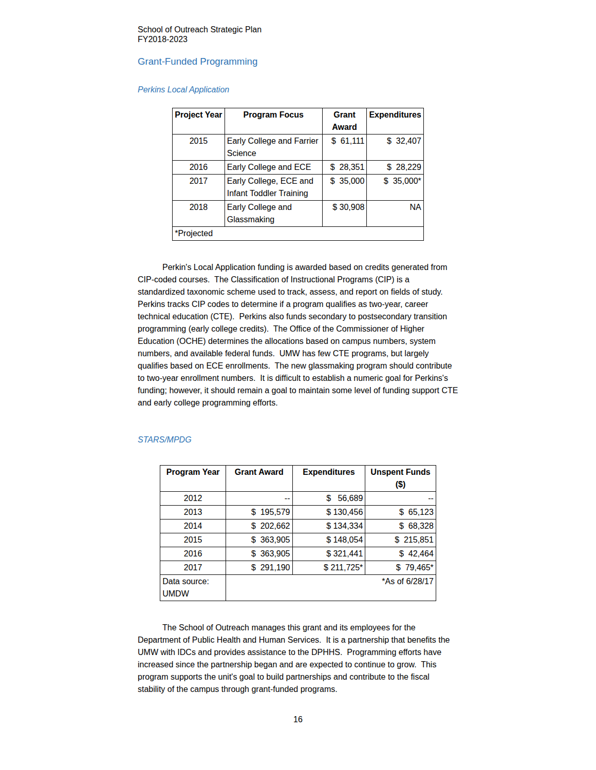School of Outreach Strategic Plan
FY2018-2023
Grant-Funded Programming
Perkins Local Application
| Project Year | Program Focus | Grant Award | Expenditures |
| --- | --- | --- | --- |
| 2015 | Early College and Farrier Science | $ 61,111 | $ 32,407 |
| 2016 | Early College and ECE | $ 28,351 | $ 28,229 |
| 2017 | Early College, ECE and Infant Toddler Training | $ 35,000 | $ 35,000* |
| 2018 | Early College and Glassmaking | $ 30,908 | NA |
| *Projected |
Perkin's Local Application funding is awarded based on credits generated from CIP-coded courses. The Classification of Instructional Programs (CIP) is a standardized taxonomic scheme used to track, assess, and report on fields of study. Perkins tracks CIP codes to determine if a program qualifies as two-year, career technical education (CTE). Perkins also funds secondary to postsecondary transition programming (early college credits). The Office of the Commissioner of Higher Education (OCHE) determines the allocations based on campus numbers, system numbers, and available federal funds. UMW has few CTE programs, but largely qualifies based on ECE enrollments. The new glassmaking program should contribute to two-year enrollment numbers. It is difficult to establish a numeric goal for Perkins's funding; however, it should remain a goal to maintain some level of funding support CTE and early college programming efforts.
STARS/MPDG
| Program Year | Grant Award | Expenditures | Unspent Funds ($) |
| --- | --- | --- | --- |
| 2012 | -- | $ 56,689 | -- |
| 2013 | $ 195,579 | $ 130,456 | $ 65,123 |
| 2014 | $ 202,662 | $ 134,334 | $ 68,328 |
| 2015 | $ 363,905 | $ 148,054 | $ 215,851 |
| 2016 | $ 363,905 | $ 321,441 | $ 42,464 |
| 2017 | $ 291,190 | $ 211,725* | $ 79,465* |
| Data source: UMDW | *As of 6/28/17 |
The School of Outreach manages this grant and its employees for the Department of Public Health and Human Services. It is a partnership that benefits the UMW with IDCs and provides assistance to the DPHHS. Programming efforts have increased since the partnership began and are expected to continue to grow. This program supports the unit's goal to build partnerships and contribute to the fiscal stability of the campus through grant-funded programs.
16